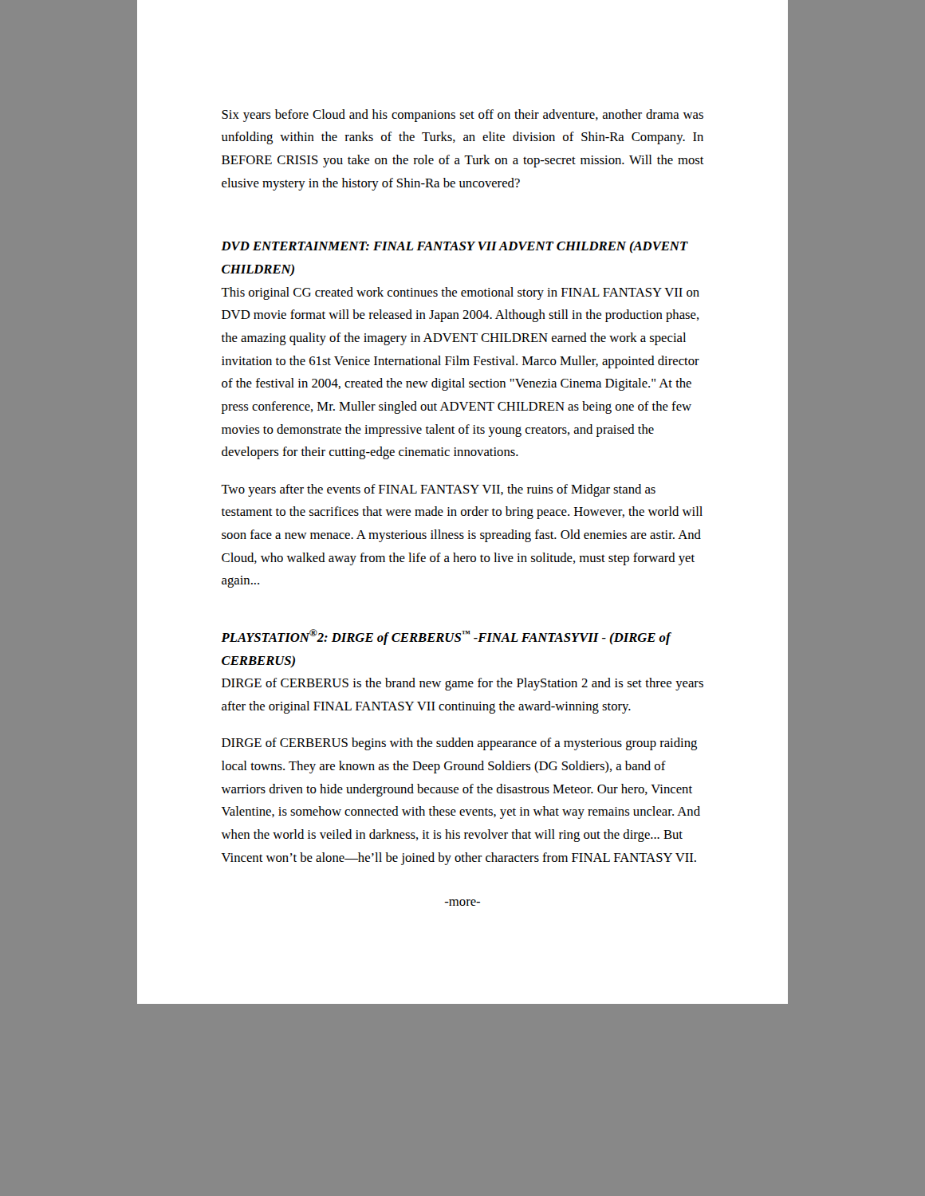Six years before Cloud and his companions set off on their adventure, another drama was unfolding within the ranks of the Turks, an elite division of Shin-Ra Company. In BEFORE CRISIS you take on the role of a Turk on a top-secret mission. Will the most elusive mystery in the history of Shin-Ra be uncovered?
DVD ENTERTAINMENT: FINAL FANTASY VII ADVENT CHILDREN (ADVENT CHILDREN)
This original CG created work continues the emotional story in FINAL FANTASY VII on DVD movie format will be released in Japan 2004. Although still in the production phase, the amazing quality of the imagery in ADVENT CHILDREN earned the work a special invitation to the 61st Venice International Film Festival. Marco Muller, appointed director of the festival in 2004, created the new digital section "Venezia Cinema Digitale." At the press conference, Mr. Muller singled out ADVENT CHILDREN as being one of the few movies to demonstrate the impressive talent of its young creators, and praised the developers for their cutting-edge cinematic innovations.
Two years after the events of FINAL FANTASY VII, the ruins of Midgar stand as testament to the sacrifices that were made in order to bring peace. However, the world will soon face a new menace. A mysterious illness is spreading fast. Old enemies are astir. And Cloud, who walked away from the life of a hero to live in solitude, must step forward yet again...
PLAYSTATION®2: DIRGE of CERBERUS™ -FINAL FANTASYVII - (DIRGE of CERBERUS)
DIRGE of CERBERUS is the brand new game for the PlayStation 2 and is set three years after the original FINAL FANTASY VII continuing the award-winning story.
DIRGE of CERBERUS begins with the sudden appearance of a mysterious group raiding local towns. They are known as the Deep Ground Soldiers (DG Soldiers), a band of warriors driven to hide underground because of the disastrous Meteor. Our hero, Vincent Valentine, is somehow connected with these events, yet in what way remains unclear. And when the world is veiled in darkness, it is his revolver that will ring out the dirge... But Vincent won’t be alone—he’ll be joined by other characters from FINAL FANTASY VII.
-more-